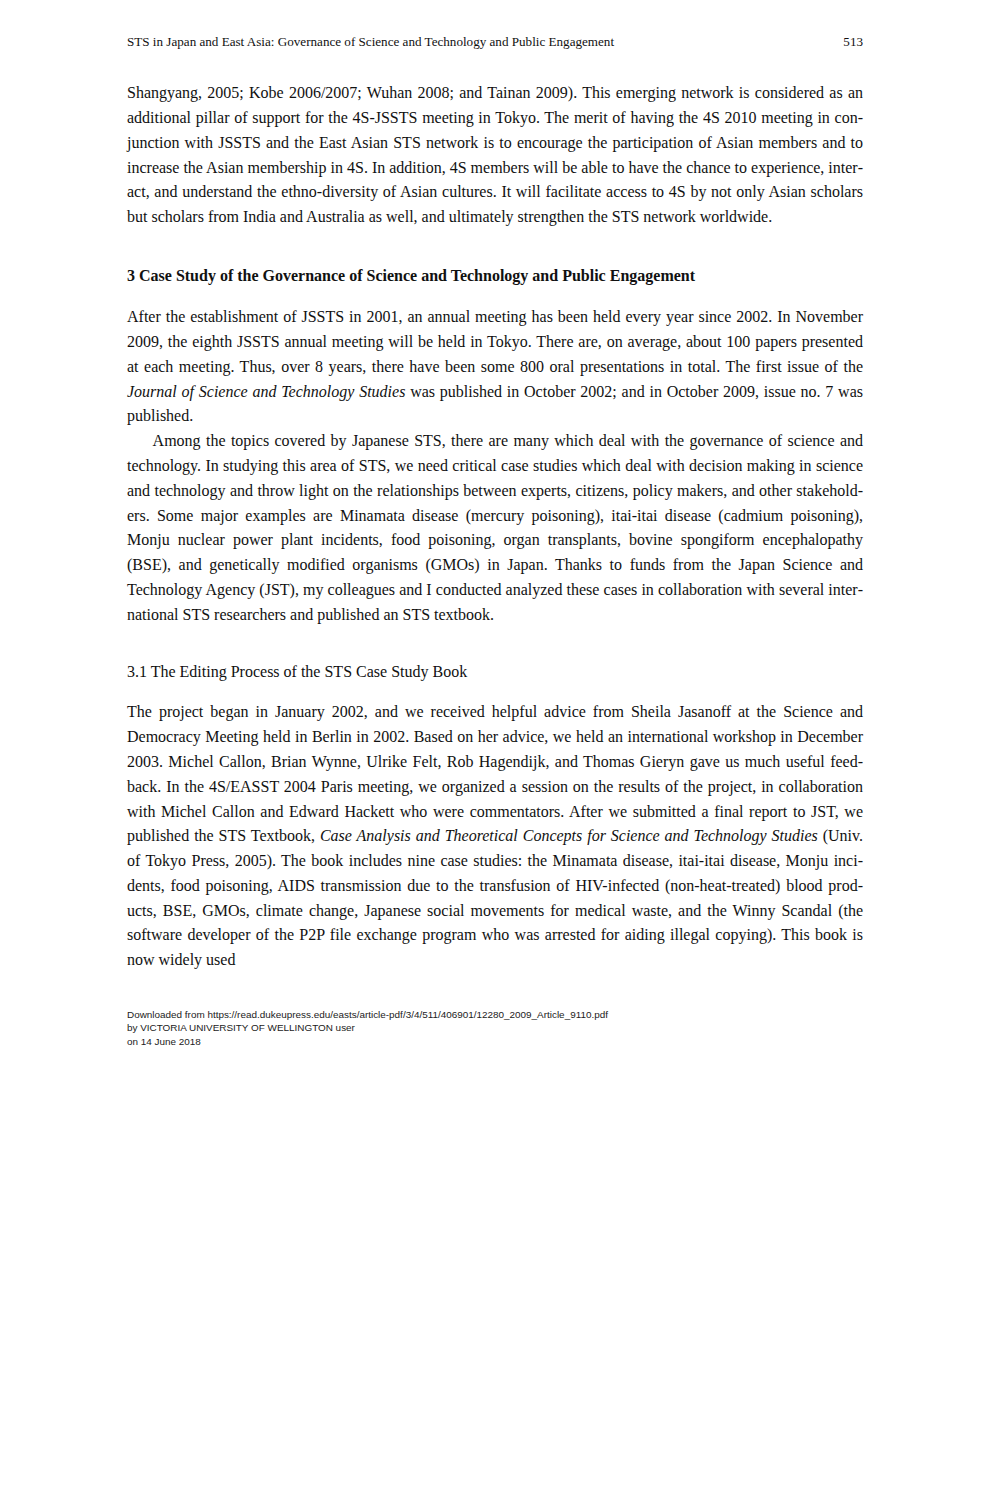STS in Japan and East Asia: Governance of Science and Technology and Public Engagement 513
Shangyang, 2005; Kobe 2006/2007; Wuhan 2008; and Tainan 2009). This emerging network is considered as an additional pillar of support for the 4S-JSSTS meeting in Tokyo. The merit of having the 4S 2010 meeting in conjunction with JSSTS and the East Asian STS network is to encourage the participation of Asian members and to increase the Asian membership in 4S. In addition, 4S members will be able to have the chance to experience, interact, and understand the ethno-diversity of Asian cultures. It will facilitate access to 4S by not only Asian scholars but scholars from India and Australia as well, and ultimately strengthen the STS network worldwide.
3 Case Study of the Governance of Science and Technology and Public Engagement
After the establishment of JSSTS in 2001, an annual meeting has been held every year since 2002. In November 2009, the eighth JSSTS annual meeting will be held in Tokyo. There are, on average, about 100 papers presented at each meeting. Thus, over 8 years, there have been some 800 oral presentations in total. The first issue of the Journal of Science and Technology Studies was published in October 2002; and in October 2009, issue no. 7 was published.
Among the topics covered by Japanese STS, there are many which deal with the governance of science and technology. In studying this area of STS, we need critical case studies which deal with decision making in science and technology and throw light on the relationships between experts, citizens, policy makers, and other stakeholders. Some major examples are Minamata disease (mercury poisoning), itai-itai disease (cadmium poisoning), Monju nuclear power plant incidents, food poisoning, organ transplants, bovine spongiform encephalopathy (BSE), and genetically modified organisms (GMOs) in Japan. Thanks to funds from the Japan Science and Technology Agency (JST), my colleagues and I conducted analyzed these cases in collaboration with several international STS researchers and published an STS textbook.
3.1 The Editing Process of the STS Case Study Book
The project began in January 2002, and we received helpful advice from Sheila Jasanoff at the Science and Democracy Meeting held in Berlin in 2002. Based on her advice, we held an international workshop in December 2003. Michel Callon, Brian Wynne, Ulrike Felt, Rob Hagendijk, and Thomas Gieryn gave us much useful feedback. In the 4S/EASST 2004 Paris meeting, we organized a session on the results of the project, in collaboration with Michel Callon and Edward Hackett who were commentators. After we submitted a final report to JST, we published the STS Textbook, Case Analysis and Theoretical Concepts for Science and Technology Studies (Univ. of Tokyo Press, 2005). The book includes nine case studies: the Minamata disease, itai-itai disease, Monju incidents, food poisoning, AIDS transmission due to the transfusion of HIV-infected (non-heat-treated) blood products, BSE, GMOs, climate change, Japanese social movements for medical waste, and the Winny Scandal (the software developer of the P2P file exchange program who was arrested for aiding illegal copying). This book is now widely used
Downloaded from https://read.dukeupress.edu/easts/article-pdf/3/4/511/406901/12280_2009_Article_9110.pdf
by VICTORIA UNIVERSITY OF WELLINGTON user
on 14 June 2018